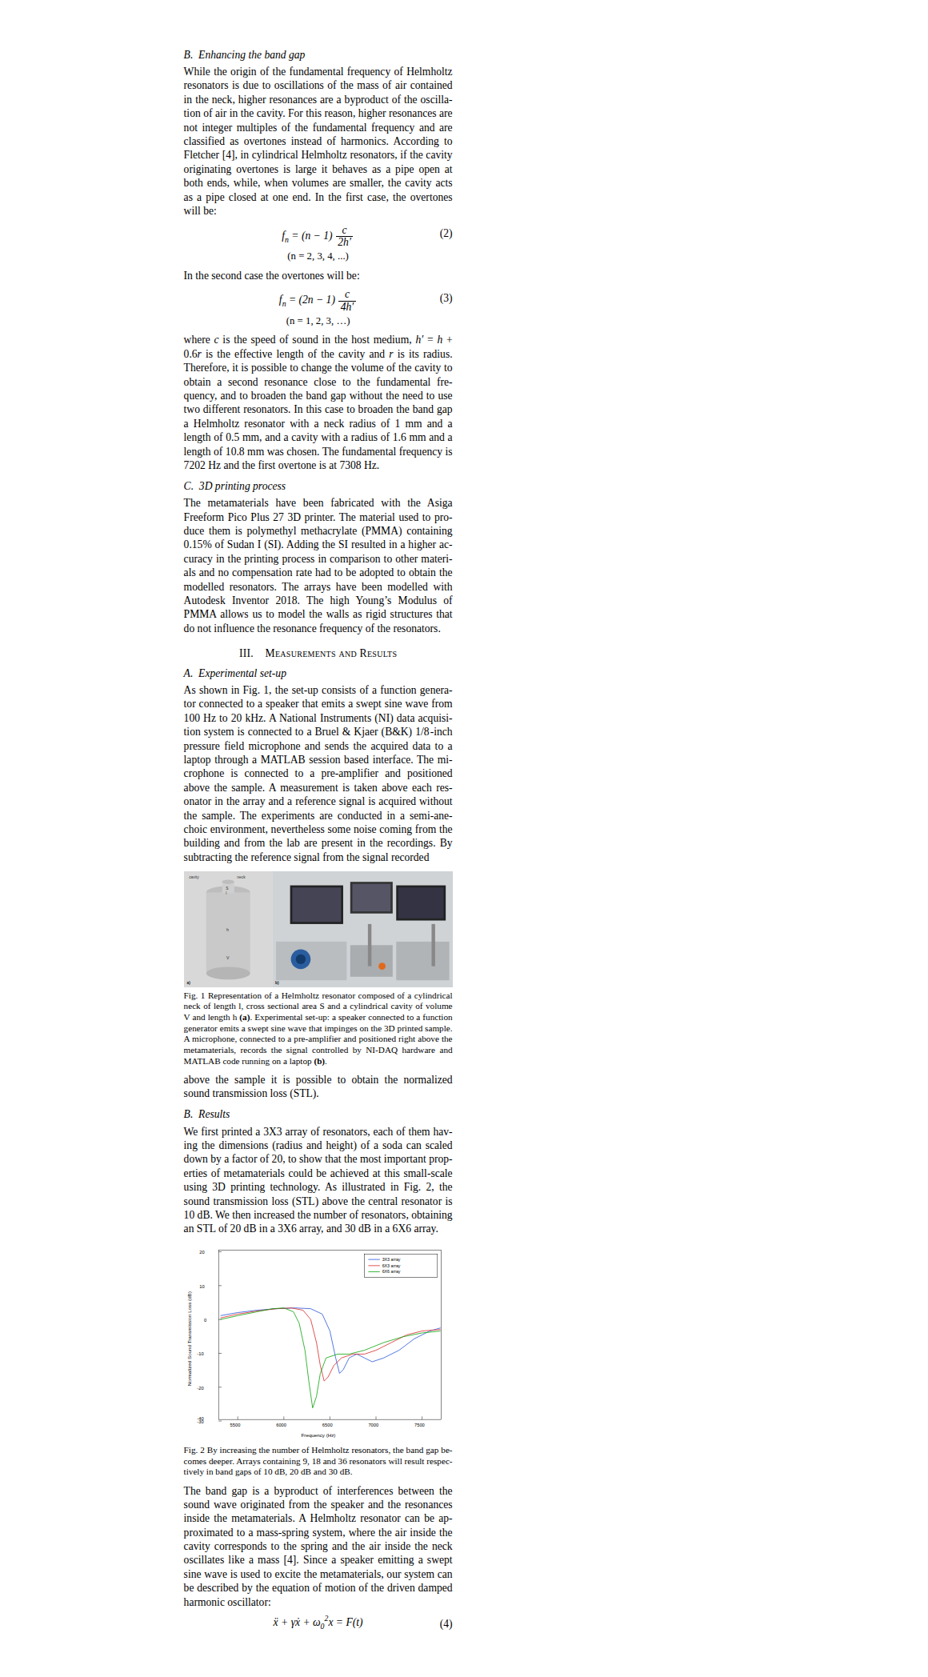B. Enhancing the band gap
While the origin of the fundamental frequency of Helmholtz resonators is due to oscillations of the mass of air contained in the neck, higher resonances are a byproduct of the oscillation of air in the cavity. For this reason, higher resonances are not integer multiples of the fundamental frequency and are classified as overtones instead of harmonics. According to Fletcher [4], in cylindrical Helmholtz resonators, if the cavity originating overtones is large it behaves as a pipe open at both ends, while, when volumes are smaller, the cavity acts as a pipe closed at one end. In the first case, the overtones will be:
fn = (n − 1) c 2h′ (2)
(n = 2, 3, 4, ...)
In the second case the overtones will be:
fn = (2n − 1) c 4h′ (3)
(n = 1, 2, 3, …)
where c is the speed of sound in the host medium, h′ = h + 0.6r is the effective length of the cavity and r is its radius. Therefore, it is possible to change the volume of the cavity to obtain a second resonance close to the fundamental frequency, and to broaden the band gap without the need to use two different resonators. In this case to broaden the band gap a Helmholtz resonator with a neck radius of 1 mm and a length of 0.5 mm, and a cavity with a radius of 1.6 mm and a length of 10.8 mm was chosen. The fundamental frequency is 7202 Hz and the first overtone is at 7308 Hz.
C. 3D printing process
The metamaterials have been fabricated with the Asiga Freeform Pico Plus 27 3D printer. The material used to produce them is polymethyl methacrylate (PMMA) containing 0.15% of Sudan I (SI). Adding the SI resulted in a higher accuracy in the printing process in comparison to other materials and no compensation rate had to be adopted to obtain the modelled resonators. The arrays have been modelled with Autodesk Inventor 2018. The high Young’s Modulus of PMMA allows us to model the walls as rigid structures that do not influence the resonance frequency of the resonators.
III. Measurements and Results
A. Experimental set-up
As shown in Fig. 1, the set-up consists of a function generator connected to a speaker that emits a swept sine wave from 100 Hz to 20 kHz. A National Instruments (NI) data acquisition system is connected to a Bruel & Kjaer (B&K) 1/8 -inch pressure field microphone and sends the acquired data to a laptop through a MATLAB session based interface. The microphone is connected to a pre-amplifier and positioned above the sample. A measurement is taken above each resonator in the array and a reference signal is acquired without the sample. The experiments are conducted in a semi-anechoic environment, nevertheless some noise coming from the building and from the lab are present in the recordings. By subtracting the reference signal from the signal recorded
Fig. 1 Representation of a Helmholtz resonator composed of a cylindrical neck of length l, cross sectional area S and a cylindrical cavity of volume V and length h (a). Experimental set-up: a speaker connected to a function generator emits a swept sine wave that impinges on the 3D printed sample. A microphone, connected to a pre-amplifier and positioned right above the metamaterials, records the signal controlled by NI-DAQ hardware and MATLAB code running on a laptop (b).
above the sample it is possible to obtain the normalized sound transmission loss (STL).
B. Results
We first printed a 3X3 array of resonators, each of them having the dimensions (radius and height) of a soda can scaled down by a factor of 20, to show that the most important properties of metamaterials could be achieved at this small-scale using 3D printing technology. As illustrated in Fig. 2, the sound transmission loss (STL) above the central resonator is 10 dB. We then increased the number of resonators, obtaining an STL of 20 dB in a 3X6 array, and 30 dB in a 6X6 array.
Fig. 2 By increasing the number of Helmholtz resonators, the band gap becomes deeper. Arrays containing 9, 18 and 36 resonators will result respectively in band gaps of 10 dB, 20 dB and 30 dB.
The band gap is a byproduct of interferences between the sound wave originated from the speaker and the resonances inside the metamaterials. A Helmholtz resonator can be approximated to a mass-spring system, where the air inside the cavity corresponds to the spring and the air inside the neck oscillates like a mass [4]. Since a speaker emitting a swept sine wave is used to excite the metamaterials, our system can be described by the equation of motion of the driven damped harmonic oscillator:
ẍ + γẋ + ω02x = F(t) (4)